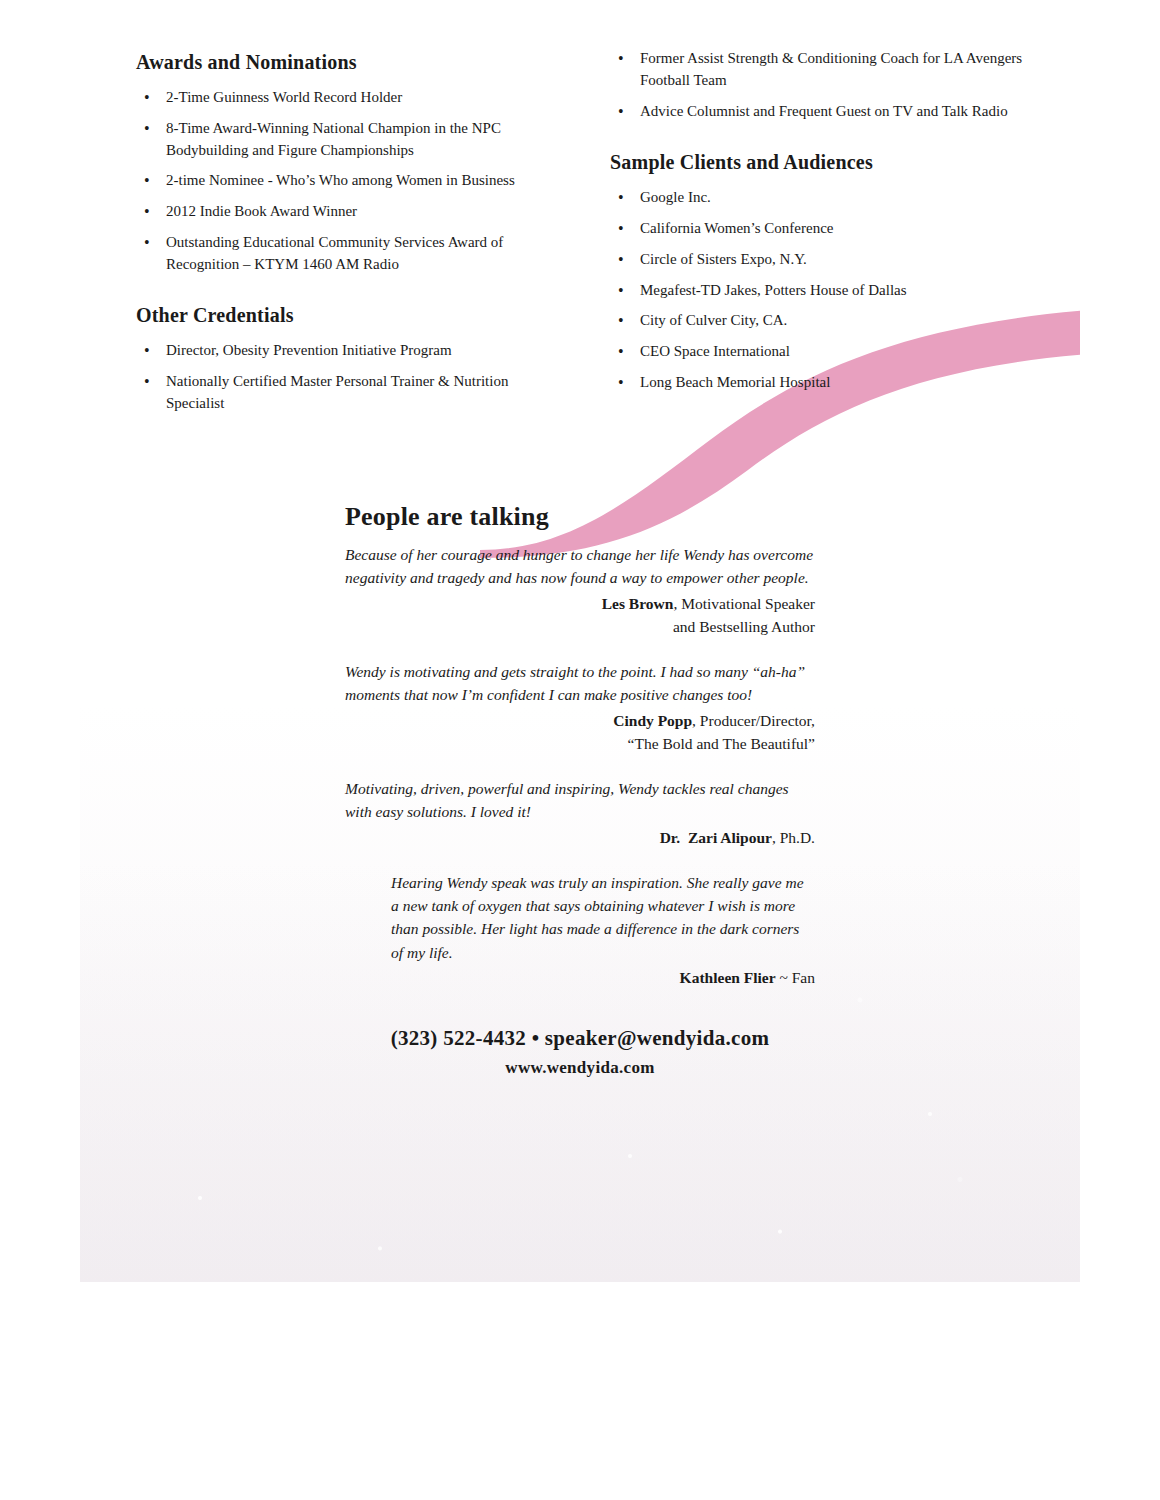Awards and Nominations
2-Time Guinness World Record Holder
8-Time Award-Winning National Champion in the NPC Bodybuilding and Figure Championships
2-time Nominee - Who’s Who among Women in Business
2012 Indie Book Award Winner
Outstanding Educational Community Services Award of Recognition – KTYM 1460 AM Radio
Other Credentials
Director, Obesity Prevention Initiative Program
Nationally Certified Master Personal Trainer & Nutrition Specialist
Former Assist Strength & Conditioning Coach for LA Avengers Football Team
Advice Columnist and Frequent Guest on TV and Talk Radio
Sample Clients and Audiences
Google Inc.
California Women’s Conference
Circle of Sisters Expo, N.Y.
Megafest-TD Jakes, Potters House of Dallas
City of Culver City, CA.
CEO Space International
Long Beach Memorial Hospital
People are talking
Because of her courage and hunger to change her life Wendy has overcome negativity and tragedy and has now found a way to empower other people. Les Brown, Motivational Speaker
and Bestselling Author
Wendy is motivating and gets straight to the point. I had so many “ah-ha” moments that now I’m confident I can make positive changes too! Cindy Popp, Producer/Director,
“The Bold and The Beautiful”
Motivating, driven, powerful and inspiring, Wendy tackles real changes with easy solutions. I loved it! Dr. Zari Alipour, Ph.D.
Hearing Wendy speak was truly an inspiration. She really gave me a new tank of oxygen that says obtaining whatever I wish is more than possible. Her light has made a difference in the dark corners of my life. Kathleen Flier ~ Fan
(323) 522-4432 • speaker@wendyida.com
www.wendyida.com